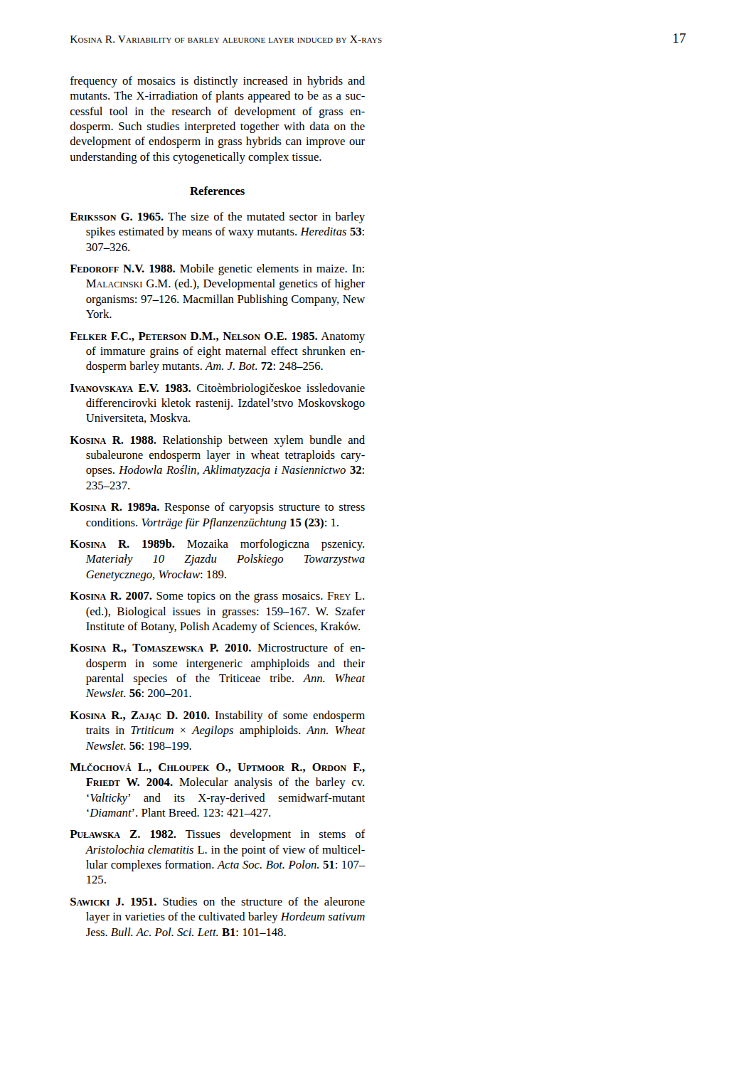Kosina R. Variability of barley aleurone layer induced by X-rays 17
frequency of mosaics is distinctly increased in hybrids and mutants. The X-irradiation of plants appeared to be as a successful tool in the research of development of grass endosperm. Such studies interpreted together with data on the development of endosperm in grass hybrids can improve our understanding of this cytogenetically complex tissue.
References
Eriksson G. 1965. The size of the mutated sector in barley spikes estimated by means of waxy mutants. Hereditas 53: 307–326.
Fedoroff N.V. 1988. Mobile genetic elements in maize. In: Malacinski G.M. (ed.), Developmental genetics of higher organisms: 97–126. Macmillan Publishing Company, New York.
Felker F.C., Peterson D.M., Nelson O.E. 1985. Anatomy of immature grains of eight maternal effect shrunken endosperm barley mutants. Am. J. Bot. 72: 248–256.
Ivanovskaya E.V. 1983. Citoèmbriologičeskoe issledovanie differencirovki kletok rastenij. Izdatel’stvo Moskovskogo Universiteta, Moskva.
Kosina R. 1988. Relationship between xylem bundle and subaleurone endosperm layer in wheat tetraploids caryopses. Hodowla Roślin, Aklimatyzacja i Nasiennictwo 32: 235–237.
Kosina R. 1989a. Response of caryopsis structure to stress conditions. Vorträge für Pflanzenzüchtung 15 (23): 1.
Kosina R. 1989b. Mozaika morfologiczna pszenicy. Materiały 10 Zjazdu Polskiego Towarzystwa Genetycznego, Wrocław: 189.
Kosina R. 2007. Some topics on the grass mosaics. Frey L. (ed.), Biological issues in grasses: 159–167. W. Szafer Institute of Botany, Polish Academy of Sciences, Kraków.
Kosina R., Tomaszewska P. 2010. Microstructure of endosperm in some intergeneric amphiploids and their parental species of the Triticeae tribe. Ann. Wheat Newslet. 56: 200–201.
Kosina R., Zając D. 2010. Instability of some endosperm traits in Trtiticum × Aegilops amphiploids. Ann. Wheat Newslet. 56: 198–199.
Mlčochová L., Chloupek O., Uptmoor R., Ordon F., Friedt W. 2004. Molecular analysis of the barley cv. ‘Valticky’ and its X-ray-derived semidwarf-mutant ‘Diamant’. Plant Breed. 123: 421–427.
Puławska Z. 1982. Tissues development in stems of Aristolochia clematitis L. in the point of view of multicellular complexes formation. Acta Soc. Bot. Polon. 51: 107–125.
Sawicki J. 1951. Studies on the structure of the aleurone layer in varieties of the cultivated barley Hordeum sativum Jess. Bull. Ac. Pol. Sci. Lett. B1: 101–148.